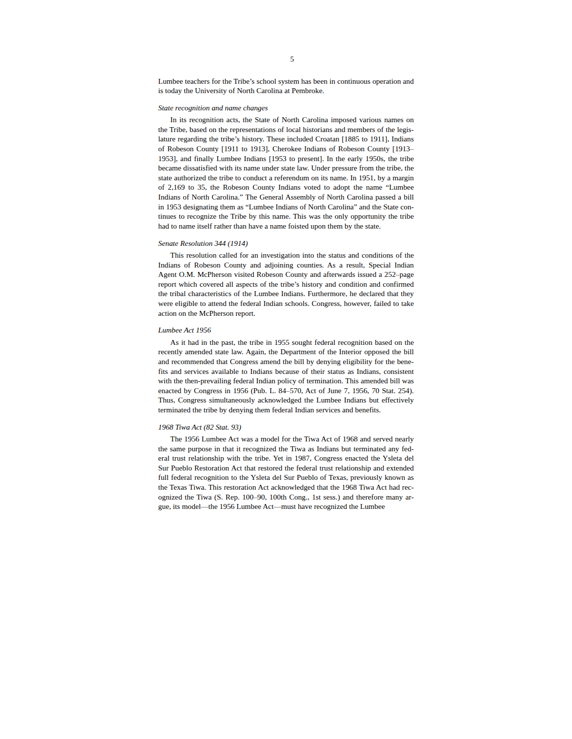5
Lumbee teachers for the Tribe’s school system has been in continuous operation and is today the University of North Carolina at Pembroke.
State recognition and name changes
In its recognition acts, the State of North Carolina imposed various names on the Tribe, based on the representations of local historians and members of the legislature regarding the tribe’s history. These included Croatan [1885 to 1911], Indians of Robeson County [1911 to 1913], Cherokee Indians of Robeson County [1913–1953], and finally Lumbee Indians [1953 to present]. In the early 1950s, the tribe became dissatisfied with its name under state law. Under pressure from the tribe, the state authorized the tribe to conduct a referendum on its name. In 1951, by a margin of 2,169 to 35, the Robeson County Indians voted to adopt the name “Lumbee Indians of North Carolina.” The General Assembly of North Carolina passed a bill in 1953 designating them as “Lumbee Indians of North Carolina” and the State continues to recognize the Tribe by this name. This was the only opportunity the tribe had to name itself rather than have a name foisted upon them by the state.
Senate Resolution 344 (1914)
This resolution called for an investigation into the status and conditions of the Indians of Robeson County and adjoining counties. As a result, Special Indian Agent O.M. McPherson visited Robeson County and afterwards issued a 252–page report which covered all aspects of the tribe’s history and condition and confirmed the tribal characteristics of the Lumbee Indians. Furthermore, he declared that they were eligible to attend the federal Indian schools. Congress, however, failed to take action on the McPherson report.
Lumbee Act 1956
As it had in the past, the tribe in 1955 sought federal recognition based on the recently amended state law. Again, the Department of the Interior opposed the bill and recommended that Congress amend the bill by denying eligibility for the benefits and services available to Indians because of their status as Indians, consistent with the then-prevailing federal Indian policy of termination. This amended bill was enacted by Congress in 1956 (Pub. L. 84–570, Act of June 7, 1956, 70 Stat. 254). Thus, Congress simultaneously acknowledged the Lumbee Indians but effectively terminated the tribe by denying them federal Indian services and benefits.
1968 Tiwa Act (82 Stat. 93)
The 1956 Lumbee Act was a model for the Tiwa Act of 1968 and served nearly the same purpose in that it recognized the Tiwa as Indians but terminated any federal trust relationship with the tribe. Yet in 1987, Congress enacted the Ysleta del Sur Pueblo Restoration Act that restored the federal trust relationship and extended full federal recognition to the Ysleta del Sur Pueblo of Texas, previously known as the Texas Tiwa. This restoration Act acknowledged that the 1968 Tiwa Act had recognized the Tiwa (S. Rep. 100–90, 100th Cong., 1st sess.) and therefore many argue, its model—the 1956 Lumbee Act—must have recognized the Lumbee